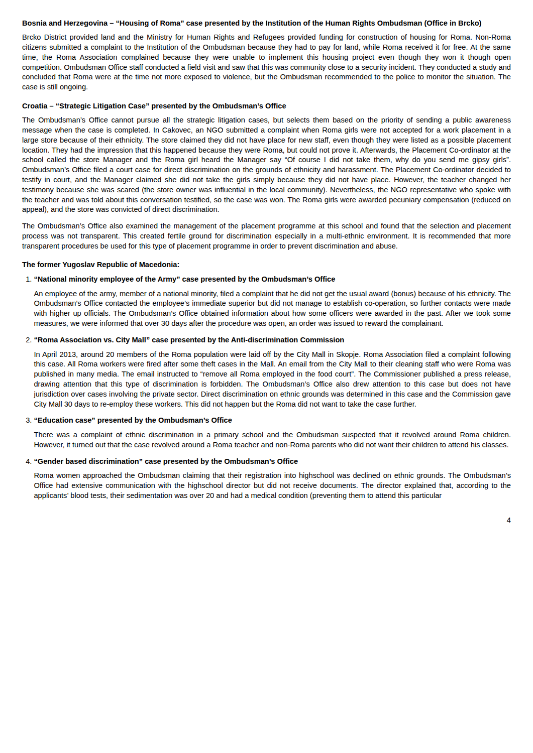Bosnia and Herzegovina – “Housing of Roma” case presented by the Institution of the Human Rights Ombudsman (Office in Brcko)
Brcko District provided land and the Ministry for Human Rights and Refugees provided funding for construction of housing for Roma. Non-Roma citizens submitted a complaint to the Institution of the Ombudsman because they had to pay for land, while Roma received it for free. At the same time, the Roma Association complained because they were unable to implement this housing project even though they won it though open competition. Ombudsman Office staff conducted a field visit and saw that this was community close to a security incident. They conducted a study and concluded that Roma were at the time not more exposed to violence, but the Ombudsman recommended to the police to monitor the situation. The case is still ongoing.
Croatia – “Strategic Litigation Case” presented by the Ombudsman’s Office
The Ombudsman’s Office cannot pursue all the strategic litigation cases, but selects them based on the priority of sending a public awareness message when the case is completed. In Cakovec, an NGO submitted a complaint when Roma girls were not accepted for a work placement in a large store because of their ethnicity. The store claimed they did not have place for new staff, even though they were listed as a possible placement location. They had the impression that this happened because they were Roma, but could not prove it. Afterwards, the Placement Co-ordinator at the school called the store Manager and the Roma girl heard the Manager say “Of course I did not take them, why do you send me gipsy girls”. Ombudsman’s Office filed a court case for direct discrimination on the grounds of ethnicity and harassment. The Placement Co-ordinator decided to testify in court, and the Manager claimed she did not take the girls simply because they did not have place. However, the teacher changed her testimony because she was scared (the store owner was influential in the local community). Nevertheless, the NGO representative who spoke with the teacher and was told about this conversation testified, so the case was won. The Roma girls were awarded pecuniary compensation (reduced on appeal), and the store was convicted of direct discrimination.
The Ombudsman’s Office also examined the management of the placement programme at this school and found that the selection and placement process was not transparent. This created fertile ground for discrimination especially in a multi-ethnic environment. It is recommended that more transparent procedures be used for this type of placement programme in order to prevent discrimination and abuse.
The former Yugoslav Republic of Macedonia:
“National minority employee of the Army” case presented by the Ombudsman’s Office
An employee of the army, member of a national minority, filed a complaint that he did not get the usual award (bonus) because of his ethnicity. The Ombudsman’s Office contacted the employee’s immediate superior but did not manage to establish co-operation, so further contacts were made with higher up officials. The Ombudsman’s Office obtained information about how some officers were awarded in the past. After we took some measures, we were informed that over 30 days after the procedure was open, an order was issued to reward the complainant.
“Roma Association vs. City Mall” case presented by the Anti-discrimination Commission
In April 2013, around 20 members of the Roma population were laid off by the City Mall in Skopje. Roma Association filed a complaint following this case. All Roma workers were fired after some theft cases in the Mall. An email from the City Mall to their cleaning staff who were Roma was published in many media. The email instructed to “remove all Roma employed in the food court”. The Commissioner published a press release, drawing attention that this type of discrimination is forbidden. The Ombudsman’s Office also drew attention to this case but does not have jurisdiction over cases involving the private sector. Direct discrimination on ethnic grounds was determined in this case and the Commission gave City Mall 30 days to re-employ these workers. This did not happen but the Roma did not want to take the case further.
“Education case” presented by the Ombudsman’s Office
There was a complaint of ethnic discrimination in a primary school and the Ombudsman suspected that it revolved around Roma children. However, it turned out that the case revolved around a Roma teacher and non-Roma parents who did not want their children to attend his classes.
“Gender based discrimination” case presented by the Ombudsman’s Office
Roma women approached the Ombudsman claiming that their registration into highschool was declined on ethnic grounds. The Ombudsman’s Office had extensive communication with the highschool director but did not receive documents. The director explained that, according to the applicants’ blood tests, their sedimentation was over 20 and had a medical condition (preventing them to attend this particular
4